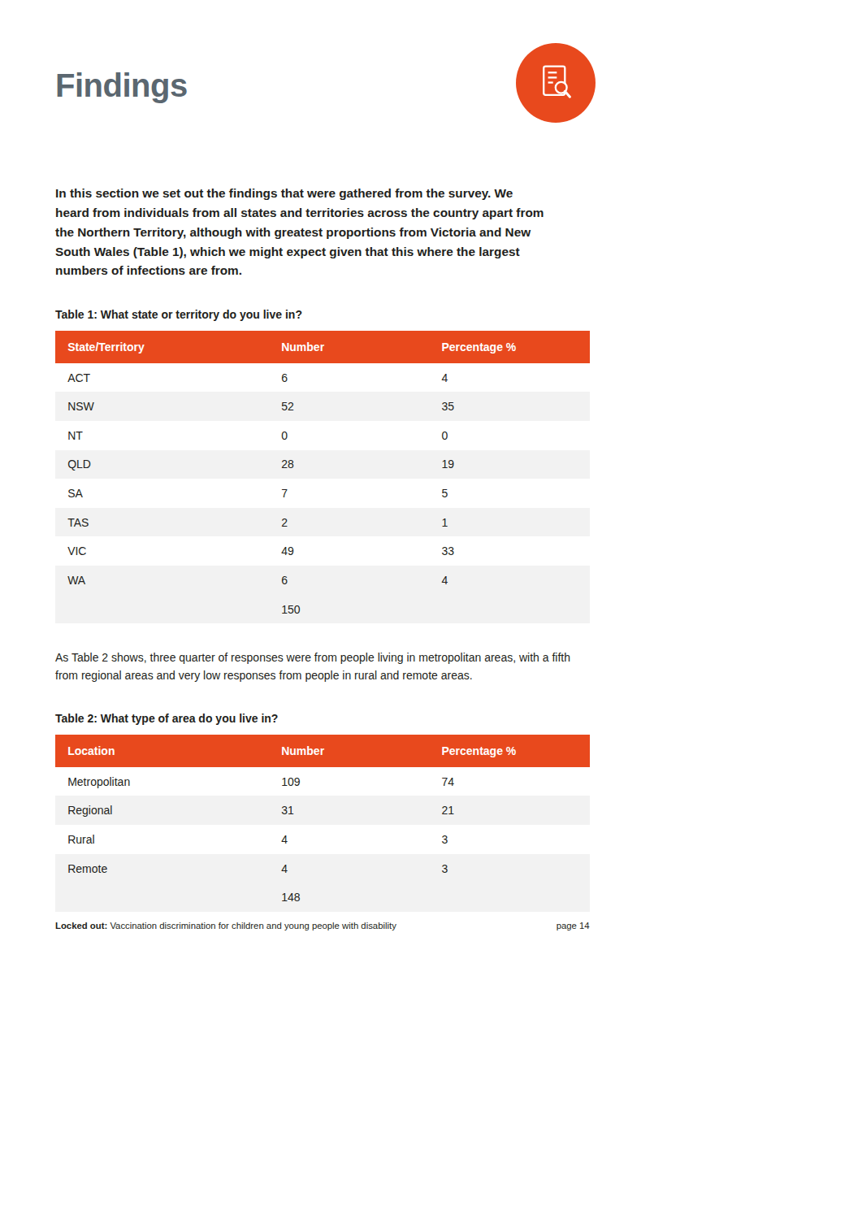Findings
In this section we set out the findings that were gathered from the survey. We heard from individuals from all states and territories across the country apart from the Northern Territory, although with greatest proportions from Victoria and New South Wales (Table 1), which we might expect given that this where the largest numbers of infections are from.
Table 1: What state or territory do you live in?
| State/Territory | Number | Percentage % |
| --- | --- | --- |
| ACT | 6 | 4 |
| NSW | 52 | 35 |
| NT | 0 | 0 |
| QLD | 28 | 19 |
| SA | 7 | 5 |
| TAS | 2 | 1 |
| VIC | 49 | 33 |
| WA | 6 | 4 |
| | 150 | |
As Table 2 shows, three quarter of responses were from people living in metropolitan areas, with a fifth from regional areas and very low responses from people in rural and remote areas.
Table 2: What type of area do you live in?
| Location | Number | Percentage % |
| --- | --- | --- |
| Metropolitan | 109 | 74 |
| Regional | 31 | 21 |
| Rural | 4 | 3 |
| Remote | 4 | 3 |
| | 148 | |
Locked out: Vaccination discrimination for children and young people with disability
page 14